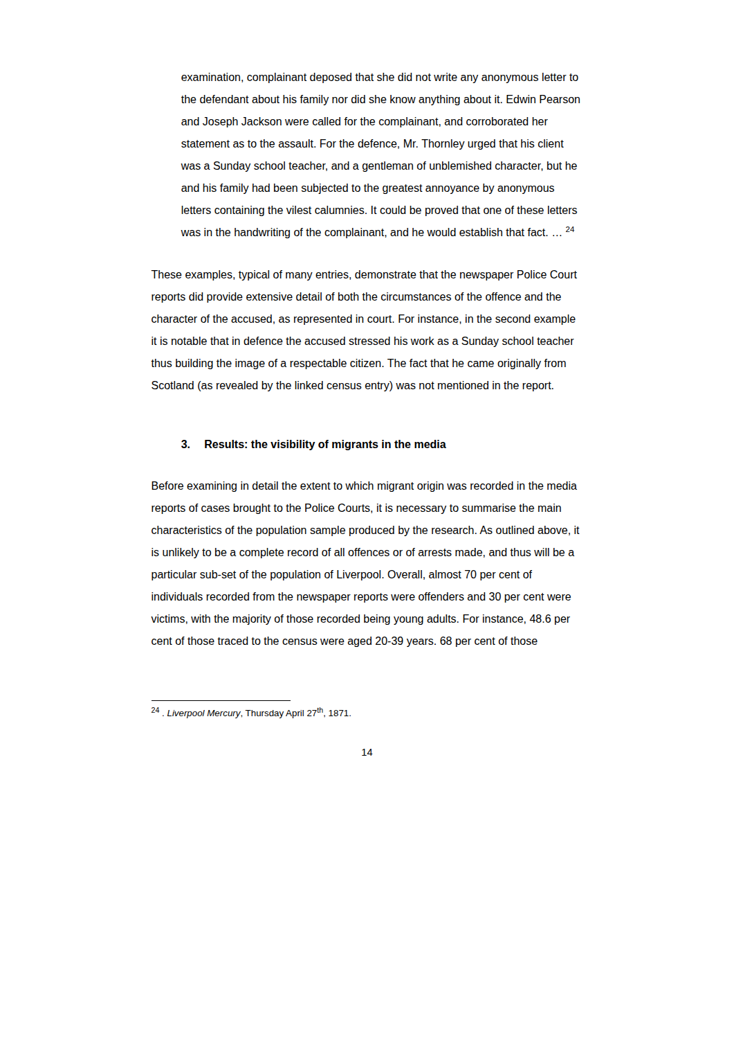examination, complainant deposed that she did not write any anonymous letter to the defendant about his family nor did she know anything about it. Edwin Pearson and Joseph Jackson were called for the complainant, and corroborated her statement as to the assault. For the defence, Mr. Thornley urged that his client was a Sunday school teacher, and a gentleman of unblemished character, but he and his family had been subjected to the greatest annoyance by anonymous letters containing the vilest calumnies. It could be proved that one of these letters was in the handwriting of the complainant, and he would establish that fact. … 24
These examples, typical of many entries, demonstrate that the newspaper Police Court reports did provide extensive detail of both the circumstances of the offence and the character of the accused, as represented in court. For instance, in the second example it is notable that in defence the accused stressed his work as a Sunday school teacher thus building the image of a respectable citizen. The fact that he came originally from Scotland (as revealed by the linked census entry) was not mentioned in the report.
3. Results: the visibility of migrants in the media
Before examining in detail the extent to which migrant origin was recorded in the media reports of cases brought to the Police Courts, it is necessary to summarise the main characteristics of the population sample produced by the research. As outlined above, it is unlikely to be a complete record of all offences or of arrests made, and thus will be a particular sub-set of the population of Liverpool. Overall, almost 70 per cent of individuals recorded from the newspaper reports were offenders and 30 per cent were victims, with the majority of those recorded being young adults. For instance, 48.6 per cent of those traced to the census were aged 20-39 years. 68 per cent of those
24 . Liverpool Mercury, Thursday April 27th, 1871.
14